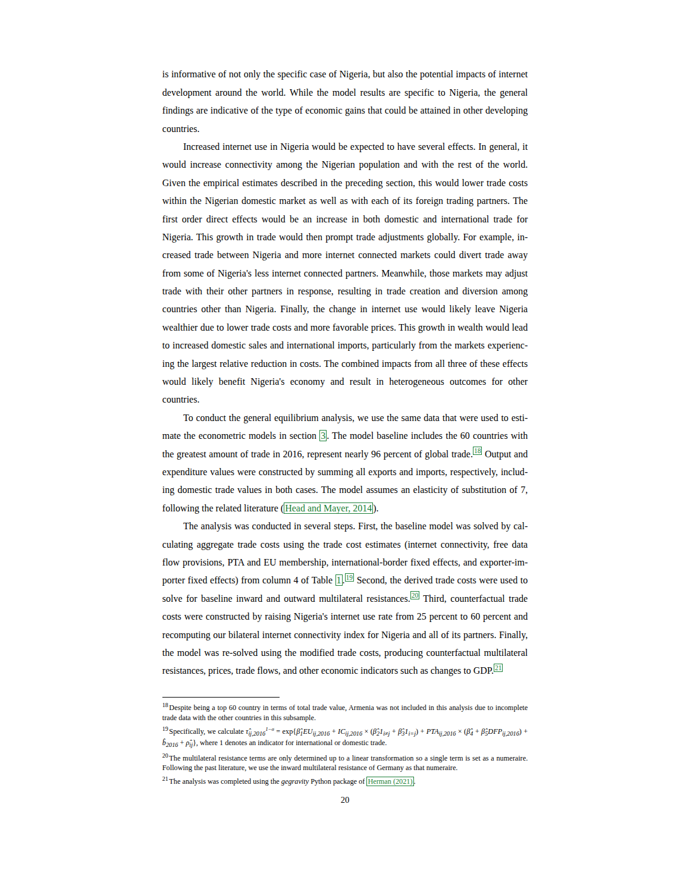is informative of not only the specific case of Nigeria, but also the potential impacts of internet development around the world. While the model results are specific to Nigeria, the general findings are indicative of the type of economic gains that could be attained in other developing countries.
Increased internet use in Nigeria would be expected to have several effects. In general, it would increase connectivity among the Nigerian population and with the rest of the world. Given the empirical estimates described in the preceding section, this would lower trade costs within the Nigerian domestic market as well as with each of its foreign trading partners. The first order direct effects would be an increase in both domestic and international trade for Nigeria. This growth in trade would then prompt trade adjustments globally. For example, increased trade between Nigeria and more internet connected markets could divert trade away from some of Nigeria's less internet connected partners. Meanwhile, those markets may adjust trade with their other partners in response, resulting in trade creation and diversion among countries other than Nigeria. Finally, the change in internet use would likely leave Nigeria wealthier due to lower trade costs and more favorable prices. This growth in wealth would lead to increased domestic sales and international imports, particularly from the markets experiencing the largest relative reduction in costs. The combined impacts from all three of these effects would likely benefit Nigeria's economy and result in heterogeneous outcomes for other countries.
To conduct the general equilibrium analysis, we use the same data that were used to estimate the econometric models in section 3. The model baseline includes the 60 countries with the greatest amount of trade in 2016, represent nearly 96 percent of global trade.18 Output and expenditure values were constructed by summing all exports and imports, respectively, including domestic trade values in both cases. The model assumes an elasticity of substitution of 7, following the related literature (Head and Mayer, 2014).
The analysis was conducted in several steps. First, the baseline model was solved by calculating aggregate trade costs using the trade cost estimates (internet connectivity, free data flow provisions, PTA and EU membership, international-border fixed effects, and exporter-importer fixed effects) from column 4 of Table 1.19 Second, the derived trade costs were used to solve for baseline inward and outward multilateral resistances.20 Third, counterfactual trade costs were constructed by raising Nigeria's internet use rate from 25 percent to 60 percent and recomputing our bilateral internet connectivity index for Nigeria and all of its partners. Finally, the model was re-solved using the modified trade costs, producing counterfactual multilateral resistances, prices, trade flows, and other economic indicators such as changes to GDP.21
18 Despite being a top 60 country in terms of total trade value, Armenia was not included in this analysis due to incomplete trade data with the other countries in this subsample.
19 Specifically, we calculate τ̂ij,20161−σ = exp{β̂1EUij,2016 + ICij,2016 × (β̂21i≠j + β̂31i=j) + PTAij,2016 × (β̂4 + β̂5DFPij,2016) + b̂2016 + ρ̂ij}, where 1 denotes an indicator for international or domestic trade.
20 The multilateral resistance terms are only determined up to a linear transformation so a single term is set as a numeraire. Following the past literature, we use the inward multilateral resistance of Germany as that numeraire.
21 The analysis was completed using the gegravity Python package of Herman (2021).
20